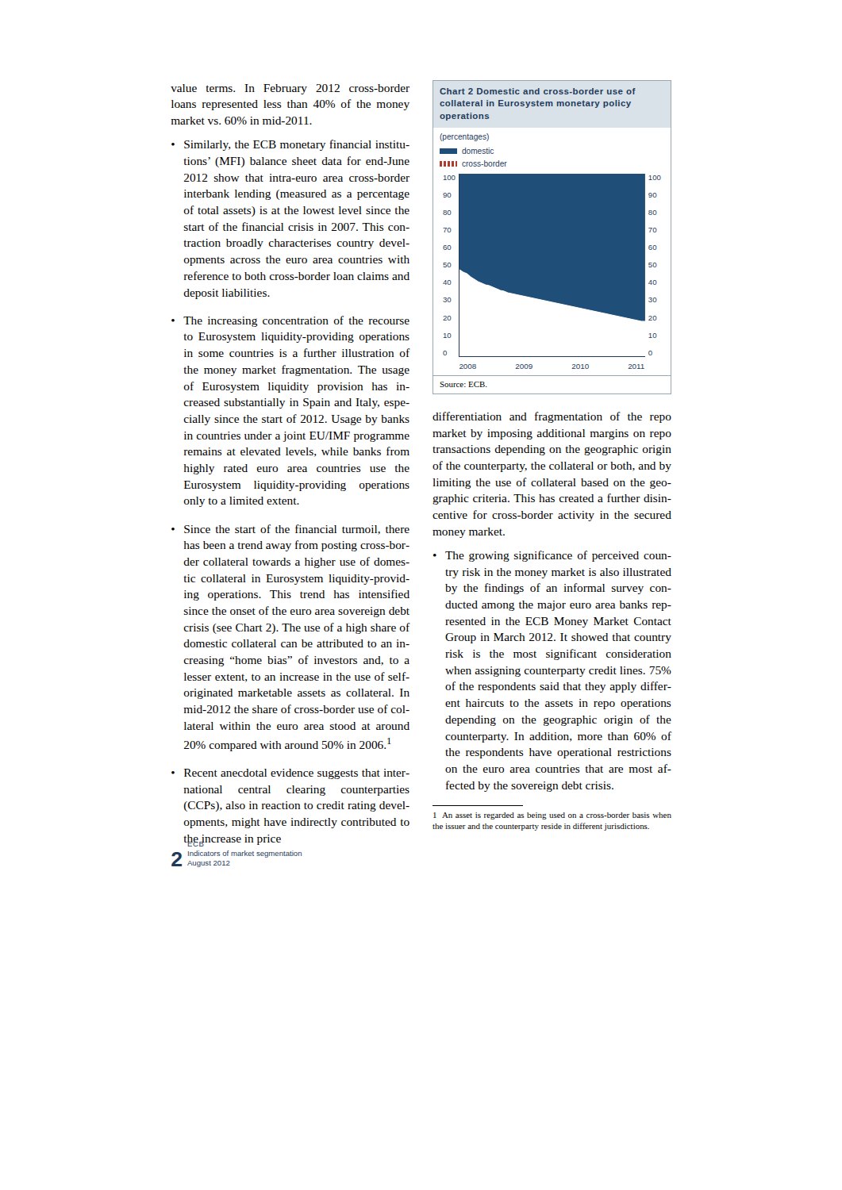value terms. In February 2012 cross-border loans represented less than 40% of the money market vs. 60% in mid-2011.
Similarly, the ECB monetary financial institutions’ (MFI) balance sheet data for end-June 2012 show that intra-euro area cross-border interbank lending (measured as a percentage of total assets) is at the lowest level since the start of the financial crisis in 2007. This contraction broadly characterises country developments across the euro area countries with reference to both cross-border loan claims and deposit liabilities.
The increasing concentration of the recourse to Eurosystem liquidity-providing operations in some countries is a further illustration of the money market fragmentation. The usage of Eurosystem liquidity provision has increased substantially in Spain and Italy, especially since the start of 2012. Usage by banks in countries under a joint EU/IMF programme remains at elevated levels, while banks from highly rated euro area countries use the Eurosystem liquidity-providing operations only to a limited extent.
Since the start of the financial turmoil, there has been a trend away from posting cross-border collateral towards a higher use of domestic collateral in Eurosystem liquidity-providing operations. This trend has intensified since the onset of the euro area sovereign debt crisis (see Chart 2). The use of a high share of domestic collateral can be attributed to an increasing “home bias” of investors and, to a lesser extent, to an increase in the use of self-originated marketable assets as collateral. In mid-2012 the share of cross-border use of collateral within the euro area stood at around 20% compared with around 50% in 2006.1
Recent anecdotal evidence suggests that international central clearing counterparties (CCPs), also in reaction to credit rating developments, might have indirectly contributed to the increase in price
Chart 2 Domestic and cross-border use of collateral in Eurosystem monetary policy operations
(percentages)
domestic
cross-border
1009080706050403020100
1009080706050403020100
2008200920102011
Source: ECB.
differentiation and fragmentation of the repo market by imposing additional margins on repo transactions depending on the geographic origin of the counterparty, the collateral or both, and by limiting the use of collateral based on the geographic criteria. This has created a further disincentive for cross-border activity in the secured money market.
The growing significance of perceived country risk in the money market is also illustrated by the findings of an informal survey conducted among the major euro area banks represented in the ECB Money Market Contact Group in March 2012. It showed that country risk is the most significant consideration when assigning counterparty credit lines. 75% of the respondents said that they apply different haircuts to the assets in repo operations depending on the geographic origin of the counterparty. In addition, more than 60% of the respondents have operational restrictions on the euro area countries that are most affected by the sovereign debt crisis.
1 An asset is regarded as being used on a cross-border basis when the issuer and the counterparty reside in different jurisdictions.
2
ECB
Indicators of market segmentation
August 2012